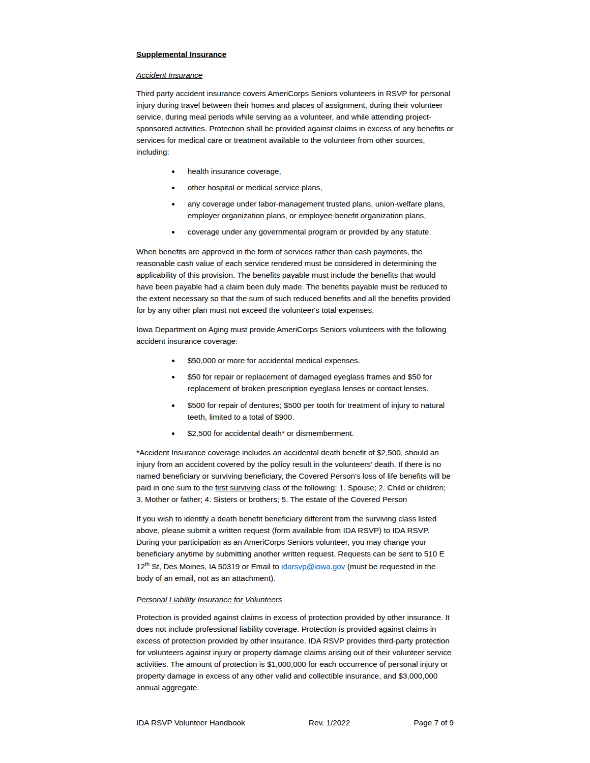Supplemental Insurance
Accident Insurance
Third party accident insurance covers AmeriCorps Seniors volunteers in RSVP for personal injury during travel between their homes and places of assignment, during their volunteer service, during meal periods while serving as a volunteer, and while attending project-sponsored activities. Protection shall be provided against claims in excess of any benefits or services for medical care or treatment available to the volunteer from other sources, including:
health insurance coverage,
other hospital or medical service plans,
any coverage under labor-management trusted plans, union-welfare plans, employer organization plans, or employee-benefit organization plans,
coverage under any governmental program or provided by any statute.
When benefits are approved in the form of services rather than cash payments, the reasonable cash value of each service rendered must be considered in determining the applicability of this provision. The benefits payable must include the benefits that would have been payable had a claim been duly made. The benefits payable must be reduced to the extent necessary so that the sum of such reduced benefits and all the benefits provided for by any other plan must not exceed the volunteer's total expenses.
Iowa Department on Aging must provide AmeriCorps Seniors volunteers with the following accident insurance coverage:
$50,000 or more for accidental medical expenses.
$50 for repair or replacement of damaged eyeglass frames and $50 for replacement of broken prescription eyeglass lenses or contact lenses.
$500 for repair of dentures; $500 per tooth for treatment of injury to natural teeth, limited to a total of $900.
$2,500 for accidental death* or dismemberment.
*Accident Insurance coverage includes an accidental death benefit of $2,500, should an injury from an accident covered by the policy result in the volunteers' death. If there is no named beneficiary or surviving beneficiary, the Covered Person's loss of life benefits will be paid in one sum to the first surviving class of the following: 1. Spouse; 2. Child or children; 3. Mother or father; 4. Sisters or brothers; 5. The estate of the Covered Person
If you wish to identify a death benefit beneficiary different from the surviving class listed above, please submit a written request (form available from IDA RSVP) to IDA RSVP. During your participation as an AmeriCorps Seniors volunteer, you may change your beneficiary anytime by submitting another written request. Requests can be sent to 510 E 12th St, Des Moines, IA 50319 or Email to idarsvp@iowa.gov (must be requested in the body of an email, not as an attachment).
Personal Liability Insurance for Volunteers
Protection is provided against claims in excess of protection provided by other insurance. It does not include professional liability coverage. Protection is provided against claims in excess of protection provided by other insurance. IDA RSVP provides third-party protection for volunteers against injury or property damage claims arising out of their volunteer service activities. The amount of protection is $1,000,000 for each occurrence of personal injury or property damage in excess of any other valid and collectible insurance, and $3,000,000 annual aggregate.
IDA RSVP Volunteer Handbook
Rev. 1/2022
Page 7 of 9